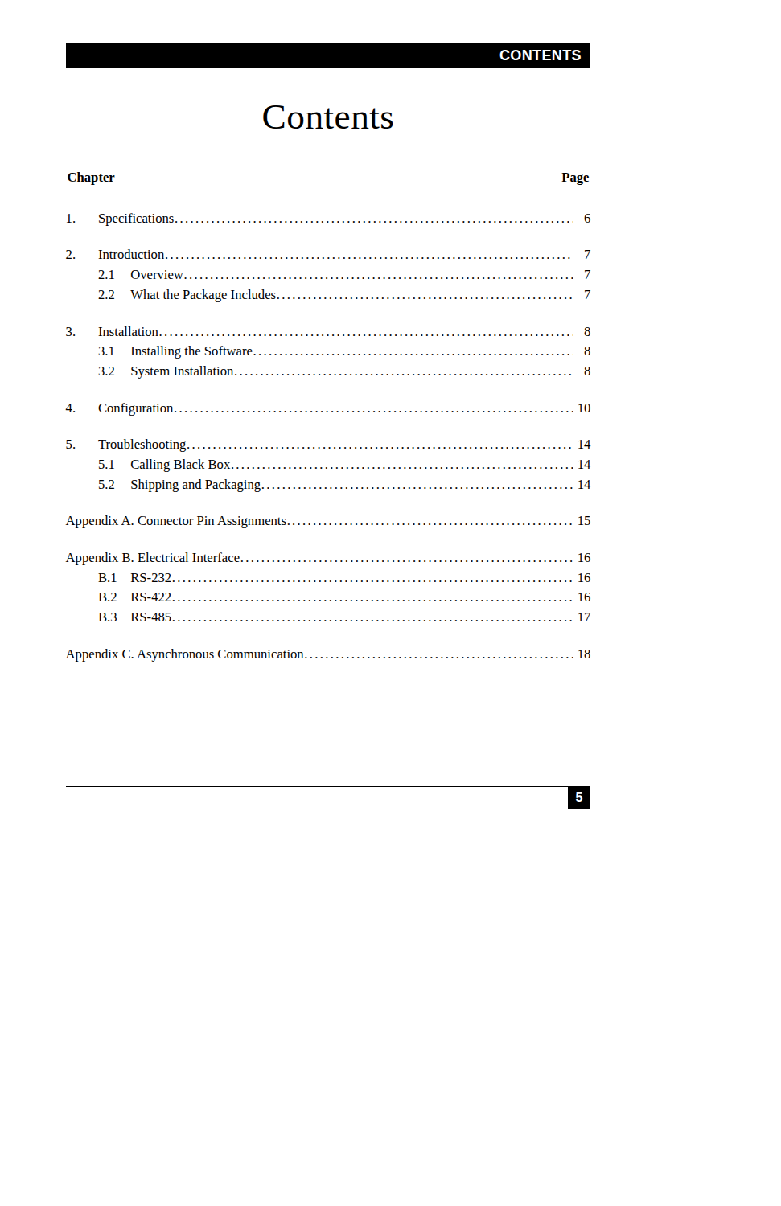CONTENTS
Contents
Chapter Page
1. Specifications ................................................................................................... 6
2. Introduction ................................................................................................... 7
2.1 Overview ................................................................................................... 7
2.2 What the Package Includes ................................................................................................... 7
3. Installation ................................................................................................... 8
3.1 Installing the Software ................................................................................................... 8
3.2 System Installation ................................................................................................... 8
4. Configuration ................................................................................................... 10
5. Troubleshooting ................................................................................................... 14
5.1 Calling Black Box ................................................................................................... 14
5.2 Shipping and Packaging ................................................................................................... 14
Appendix A. Connector Pin Assignments ................................................................................................... 15
Appendix B. Electrical Interface ................................................................................................... 16
B.1 RS-232 ................................................................................................... 16
B.2 RS-422 ................................................................................................... 16
B.3 RS-485 ................................................................................................... 17
Appendix C. Asynchronous Communication ................................................................................................... 18
5